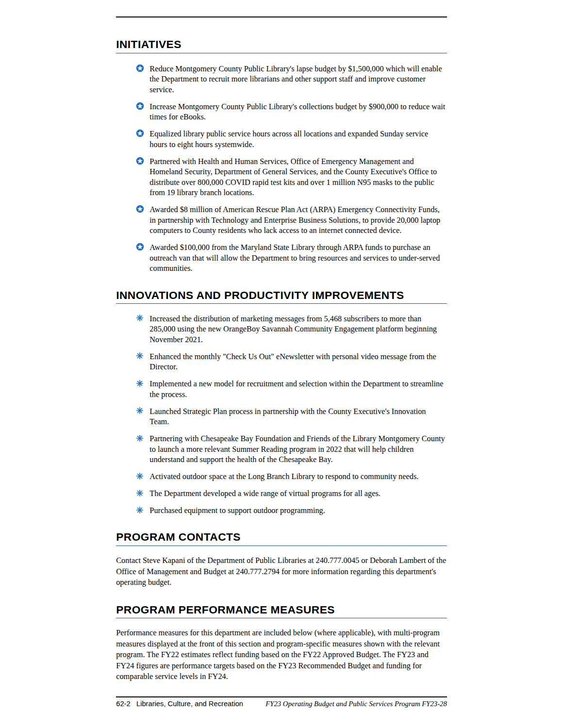INITIATIVES
Reduce Montgomery County Public Library's lapse budget by $1,500,000 which will enable the Department to recruit more librarians and other support staff and improve customer service.
Increase Montgomery County Public Library's collections budget by $900,000 to reduce wait times for eBooks.
Equalized library public service hours across all locations and expanded Sunday service hours to eight hours systemwide.
Partnered with Health and Human Services, Office of Emergency Management and Homeland Security, Department of General Services, and the County Executive's Office to distribute over 800,000 COVID rapid test kits and over 1 million N95 masks to the public from 19 library branch locations.
Awarded $8 million of American Rescue Plan Act (ARPA) Emergency Connectivity Funds, in partnership with Technology and Enterprise Business Solutions, to provide 20,000 laptop computers to County residents who lack access to an internet connected device.
Awarded $100,000 from the Maryland State Library through ARPA funds to purchase an outreach van that will allow the Department to bring resources and services to under-served communities.
INNOVATIONS AND PRODUCTIVITY IMPROVEMENTS
Increased the distribution of marketing messages from 5,468 subscribers to more than 285,000 using the new OrangeBoy Savannah Community Engagement platform beginning November 2021.
Enhanced the monthly "Check Us Out" eNewsletter with personal video message from the Director.
Implemented a new model for recruitment and selection within the Department to streamline the process.
Launched Strategic Plan process in partnership with the County Executive's Innovation Team.
Partnering with Chesapeake Bay Foundation and Friends of the Library Montgomery County to launch a more relevant Summer Reading program in 2022 that will help children understand and support the health of the Chesapeake Bay.
Activated outdoor space at the Long Branch Library to respond to community needs.
The Department developed a wide range of virtual programs for all ages.
Purchased equipment to support outdoor programming.
PROGRAM CONTACTS
Contact Steve Kapani of the Department of Public Libraries at 240.777.0045 or Deborah Lambert of the Office of Management and Budget at 240.777.2794 for more information regarding this department's operating budget.
PROGRAM PERFORMANCE MEASURES
Performance measures for this department are included below (where applicable), with multi-program measures displayed at the front of this section and program-specific measures shown with the relevant program. The FY22 estimates reflect funding based on the FY22 Approved Budget. The FY23 and FY24 figures are performance targets based on the FY23 Recommended Budget and funding for comparable service levels in FY24.
62-2 Libraries, Culture, and Recreation
FY23 Operating Budget and Public Services Program FY23-28